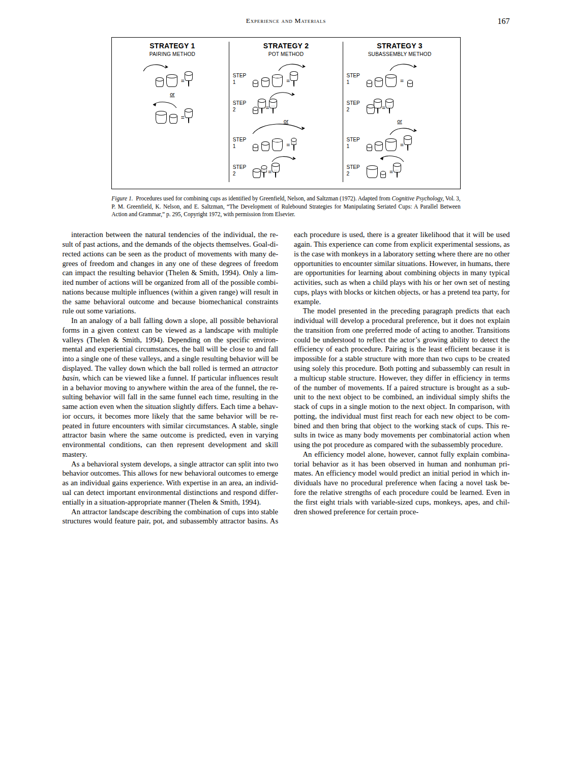Experience and Materials 167
STRATEGY 1
PAIRING METHOD
=
or
=
STRATEGY 2
POT METHOD
STEP 1
=
STEP 2
= ∙∙∙
or
STEP 1
= ∙∙∙
STEP 2
∙∙∙ = ∙∙∙
STRATEGY 3
SUBASSEMBLY METHOD
STEP 1
=
STEP 2 = ∙∙∙
or
STEP 1
=
STEP 2
= ∙∙∙
Figure 1. Procedures used for combining cups as identified by Greenfield, Nelson, and Saltzman (1972). Adapted from Cognitive Psychology, Vol. 3, P. M. Greenfield, K. Nelson, and E. Saltzman, “The Development of Rulebound Strategies for Manipulating Seriated Cups: A Parallel Between Action and Grammar,” p. 295, Copyright 1972, with permission from Elsevier.
interaction between the natural tendencies of the individual, the result of past actions, and the demands of the objects themselves. Goal-directed actions can be seen as the product of movements with many degrees of freedom and changes in any one of these degrees of freedom can impact the resulting behavior (Thelen & Smith, 1994). Only a limited number of actions will be organized from all of the possible combinations because multiple influences (within a given range) will result in the same behavioral outcome and because biomechanical constraints rule out some variations.
In an analogy of a ball falling down a slope, all possible behavioral forms in a given context can be viewed as a landscape with multiple valleys (Thelen & Smith, 1994). Depending on the specific environmental and experiential circumstances, the ball will be close to and fall into a single one of these valleys, and a single resulting behavior will be displayed. The valley down which the ball rolled is termed an attractor basin, which can be viewed like a funnel. If particular influences result in a behavior moving to anywhere within the area of the funnel, the resulting behavior will fall in the same funnel each time, resulting in the same action even when the situation slightly differs. Each time a behavior occurs, it becomes more likely that the same behavior will be repeated in future encounters with similar circumstances. A stable, single attractor basin where the same outcome is predicted, even in varying environmental conditions, can then represent development and skill mastery.
As a behavioral system develops, a single attractor can split into two behavior outcomes. This allows for new behavioral outcomes to emerge as an individual gains experience. With expertise in an area, an individual can detect important environmental distinctions and respond differentially in a situation-appropriate manner (Thelen & Smith, 1994).
An attractor landscape describing the combination of cups into stable structures would feature pair, pot, and subassembly attractor basins. As each procedure is used, there is a greater likelihood that it will be used again. This experience can come from explicit experimental sessions, as is the case with monkeys in a laboratory setting where there are no other opportunities to encounter similar situations. However, in humans, there are opportunities for learning about combining objects in many typical activities, such as when a child plays with his or her own set of nesting cups, plays with blocks or kitchen objects, or has a pretend tea party, for example.
The model presented in the preceding paragraph predicts that each individual will develop a procedural preference, but it does not explain the transition from one preferred mode of acting to another. Transitions could be understood to reflect the actor’s growing ability to detect the efficiency of each procedure. Pairing is the least efficient because it is impossible for a stable structure with more than two cups to be created using solely this procedure. Both potting and subassembly can result in a multicup stable structure. However, they differ in efficiency in terms of the number of movements. If a paired structure is brought as a subunit to the next object to be combined, an individual simply shifts the stack of cups in a single motion to the next object. In comparison, with potting, the individual must first reach for each new object to be combined and then bring that object to the working stack of cups. This results in twice as many body movements per combinatorial action when using the pot procedure as compared with the subassembly procedure.
An efficiency model alone, however, cannot fully explain combinatorial behavior as it has been observed in human and nonhuman primates. An efficiency model would predict an initial period in which individuals have no procedural preference when facing a novel task before the relative strengths of each procedure could be learned. Even in the first eight trials with variable-sized cups, monkeys, apes, and children showed preference for certain proce-